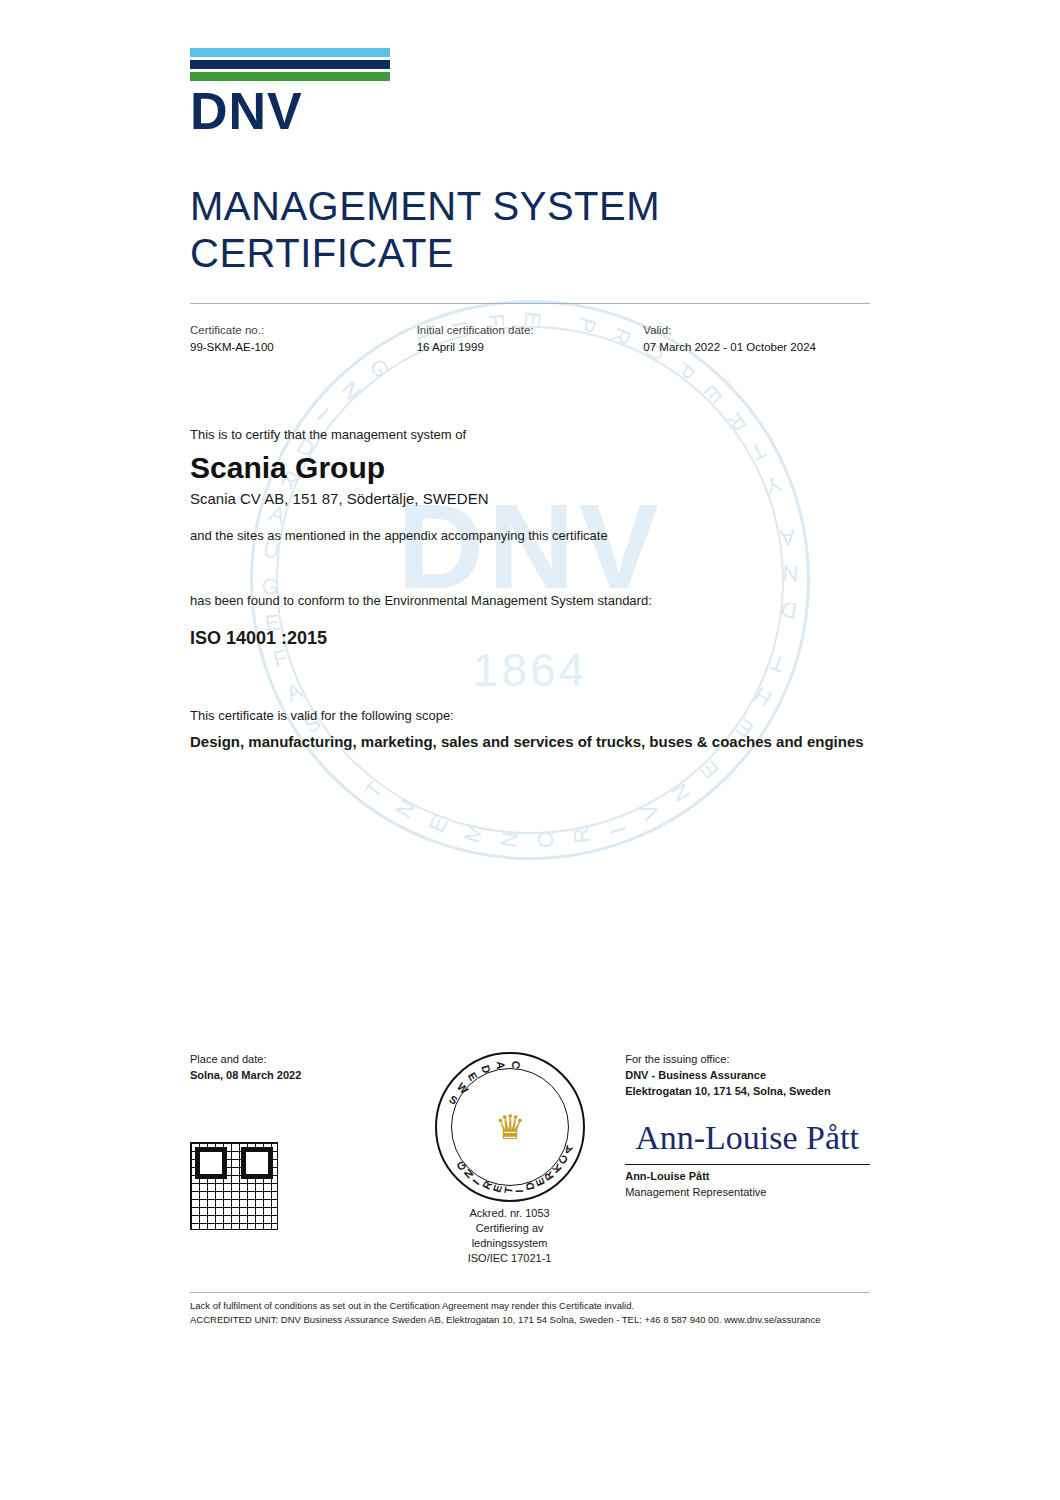DNV
1864
S A F E G U A R D I N G L I F E P R O P E R T Y A N D T H E E N V I R O N M E N T
DNV
MANAGEMENT SYSTEM
CERTIFICATE
Certificate no.:
99-SKM-AE-100
Initial certification date:
16 April 1999
Valid:
07 March 2022 - 01 October 2024
This is to certify that the management system of
Scania Group
Scania CV AB, 151 87, Södertälje, SWEDEN
and the sites as mentioned in the appendix accompanying this certificate
has been found to conform to the Environmental Management System standard:
ISO 14001 :2015
This certificate is valid for the following scope:
Design, manufacturing, marketing, sales and services of trucks, buses & coaches and engines
Place and date:
Solna, 08 March 2022
♛
S W E D A C A C K R E D I T E R I N G
Ackred. nr. 1053
Certifiering av
ledningssystem
ISO/IEC 17021-1
For the issuing office:
DNV - Business Assurance
Elektrogatan 10, 171 54, Solna, Sweden
Ann-Louise Pått
Ann-Louise Pått
Management Representative
Lack of fulfilment of conditions as set out in the Certification Agreement may render this Certificate invalid.
ACCREDITED UNIT: DNV Business Assurance Sweden AB, Elektrogatan 10, 171 54 Solna, Sweden - TEL: +46 8 587 940 00. www.dnv.se/assurance